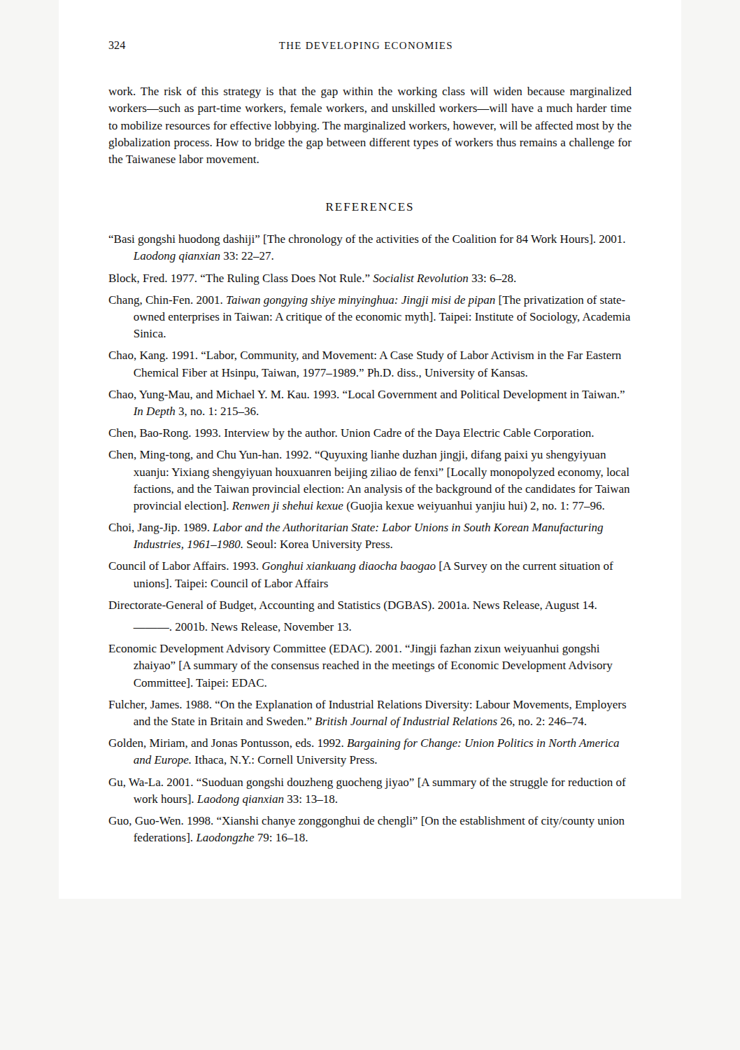324 The Developing Economies
work. The risk of this strategy is that the gap within the working class will widen because marginalized workers—such as part-time workers, female workers, and unskilled workers—will have a much harder time to mobilize resources for effective lobbying. The marginalized workers, however, will be affected most by the globalization process. How to bridge the gap between different types of workers thus remains a challenge for the Taiwanese labor movement.
References
“Basi gongshi huodong dashiji” [The chronology of the activities of the Coalition for 84 Work Hours]. 2001. Laodong qianxian 33: 22–27.
Block, Fred. 1977. “The Ruling Class Does Not Rule.” Socialist Revolution 33: 6–28.
Chang, Chin-Fen. 2001. Taiwan gongying shiye minyinghua: Jingji misi de pipan [The privatization of state-owned enterprises in Taiwan: A critique of the economic myth]. Taipei: Institute of Sociology, Academia Sinica.
Chao, Kang. 1991. “Labor, Community, and Movement: A Case Study of Labor Activism in the Far Eastern Chemical Fiber at Hsinpu, Taiwan, 1977–1989.” Ph.D. diss., University of Kansas.
Chao, Yung-Mau, and Michael Y. M. Kau. 1993. “Local Government and Political Development in Taiwan.” In Depth 3, no. 1: 215–36.
Chen, Bao-Rong. 1993. Interview by the author. Union Cadre of the Daya Electric Cable Corporation.
Chen, Ming-tong, and Chu Yun-han. 1992. “Quyuxing lianhe duzhan jingji, difang paixi yu shengyiyuan xuanju: Yixiang shengyiyuan houxuanren beijing ziliao de fenxi” [Locally monopolyzed economy, local factions, and the Taiwan provincial election: An analysis of the background of the candidates for Taiwan provincial election]. Renwen ji shehui kexue (Guojia kexue weiyuanhui yanjiu hui) 2, no. 1: 77–96.
Choi, Jang-Jip. 1989. Labor and the Authoritarian State: Labor Unions in South Korean Manufacturing Industries, 1961–1980. Seoul: Korea University Press.
Council of Labor Affairs. 1993. Gonghui xiankuang diaocha baogao [A Survey on the current situation of unions]. Taipei: Council of Labor Affairs
Directorate-General of Budget, Accounting and Statistics (DGBAS). 2001a. News Release, August 14.
———. 2001b. News Release, November 13.
Economic Development Advisory Committee (EDAC). 2001. “Jingji fazhan zixun weiyuanhui gongshi zhaiyao” [A summary of the consensus reached in the meetings of Economic Development Advisory Committee]. Taipei: EDAC.
Fulcher, James. 1988. “On the Explanation of Industrial Relations Diversity: Labour Movements, Employers and the State in Britain and Sweden.” British Journal of Industrial Relations 26, no. 2: 246–74.
Golden, Miriam, and Jonas Pontusson, eds. 1992. Bargaining for Change: Union Politics in North America and Europe. Ithaca, N.Y.: Cornell University Press.
Gu, Wa-La. 2001. “Suoduan gongshi douzheng guocheng jiyao” [A summary of the struggle for reduction of work hours]. Laodong qianxian 33: 13–18.
Guo, Guo-Wen. 1998. “Xianshi chanye zonggonghui de chengli” [On the establishment of city/county union federations]. Laodongzhe 79: 16–18.